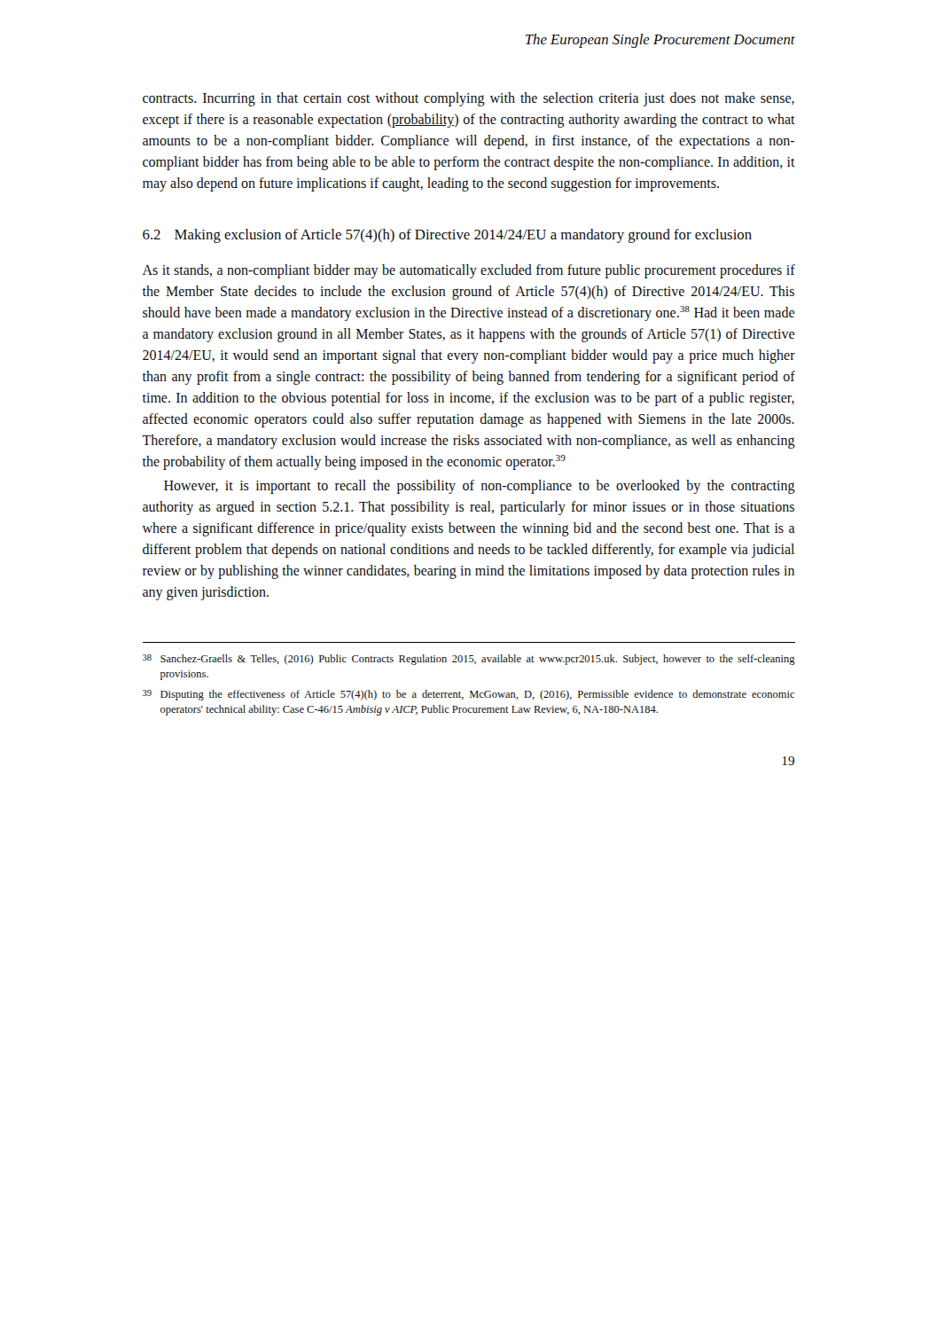The European Single Procurement Document
contracts. Incurring in that certain cost without complying with the selection criteria just does not make sense, except if there is a reasonable expectation (probability) of the contracting authority awarding the contract to what amounts to be a non-compliant bidder. Compliance will depend, in first instance, of the expectations a non-compliant bidder has from being able to be able to perform the contract despite the non-compliance. In addition, it may also depend on future implications if caught, leading to the second suggestion for improvements.
6.2 Making exclusion of Article 57(4)(h) of Directive 2014/24/EU a mandatory ground for exclusion
As it stands, a non-compliant bidder may be automatically excluded from future public procurement procedures if the Member State decides to include the exclusion ground of Article 57(4)(h) of Directive 2014/24/EU. This should have been made a mandatory exclusion in the Directive instead of a discretionary one.38 Had it been made a mandatory exclusion ground in all Member States, as it happens with the grounds of Article 57(1) of Directive 2014/24/EU, it would send an important signal that every non-compliant bidder would pay a price much higher than any profit from a single contract: the possibility of being banned from tendering for a significant period of time. In addition to the obvious potential for loss in income, if the exclusion was to be part of a public register, affected economic operators could also suffer reputation damage as happened with Siemens in the late 2000s. Therefore, a mandatory exclusion would increase the risks associated with non-compliance, as well as enhancing the probability of them actually being imposed in the economic operator.39
However, it is important to recall the possibility of non-compliance to be overlooked by the contracting authority as argued in section 5.2.1. That possibility is real, particularly for minor issues or in those situations where a significant difference in price/quality exists between the winning bid and the second best one. That is a different problem that depends on national conditions and needs to be tackled differently, for example via judicial review or by publishing the winner candidates, bearing in mind the limitations imposed by data protection rules in any given jurisdiction.
38 Sanchez-Graells & Telles, (2016) Public Contracts Regulation 2015, available at www.pcr2015.uk. Subject, however to the self-cleaning provisions.
39 Disputing the effectiveness of Article 57(4)(h) to be a deterrent, McGowan, D, (2016), Permissible evidence to demonstrate economic operators' technical ability: Case C-46/15 Ambisig v AICP, Public Procurement Law Review, 6, NA-180-NA184.
19